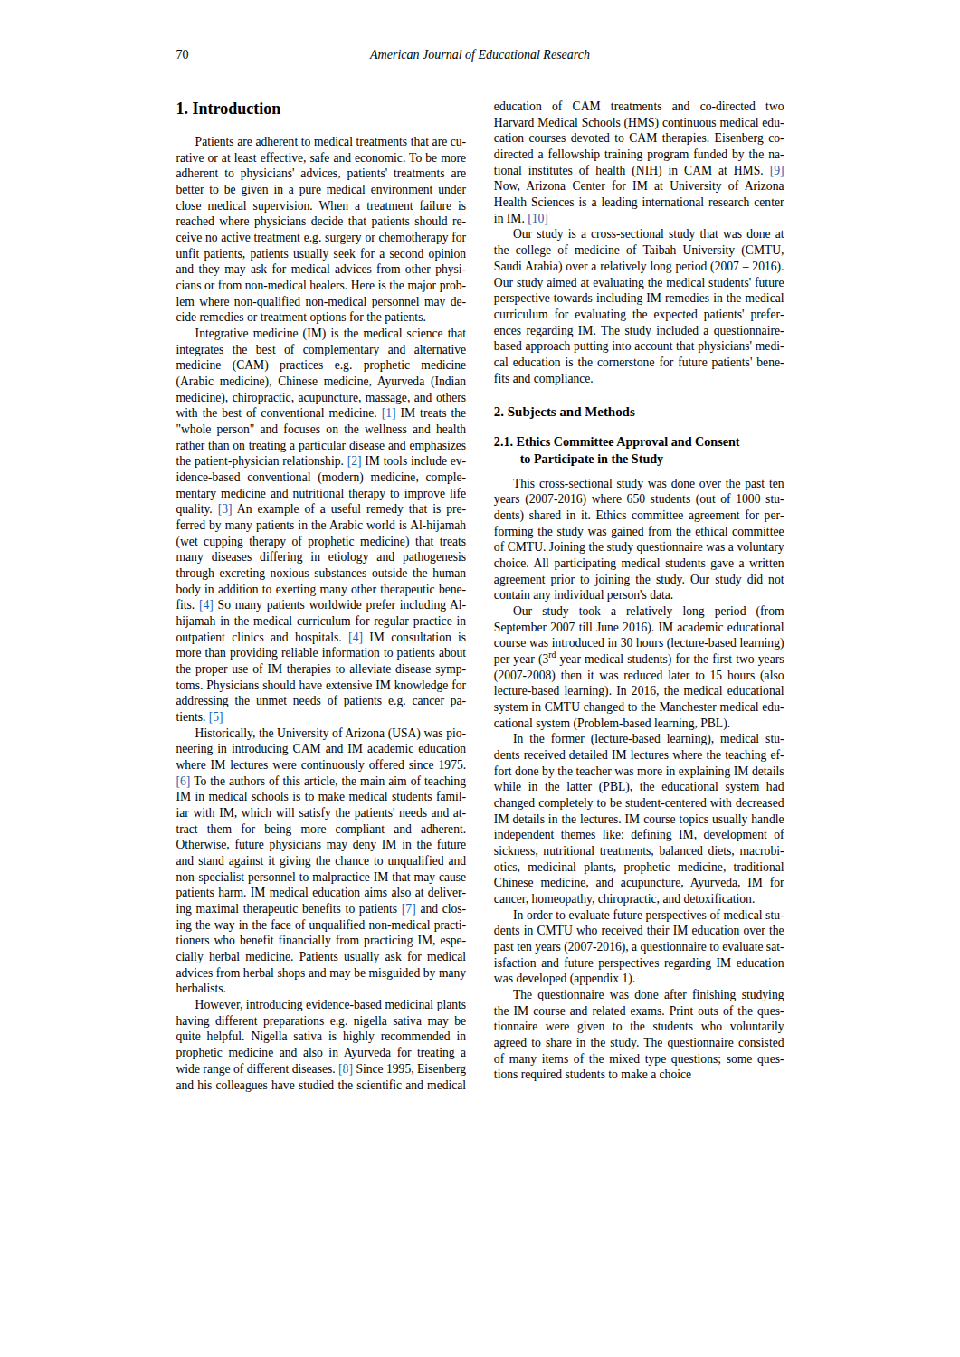70
American Journal of Educational Research
1. Introduction
Patients are adherent to medical treatments that are curative or at least effective, safe and economic. To be more adherent to physicians' advices, patients' treatments are better to be given in a pure medical environment under close medical supervision. When a treatment failure is reached where physicians decide that patients should receive no active treatment e.g. surgery or chemotherapy for unfit patients, patients usually seek for a second opinion and they may ask for medical advices from other physicians or from non-medical healers. Here is the major problem where non-qualified non-medical personnel may decide remedies or treatment options for the patients.
Integrative medicine (IM) is the medical science that integrates the best of complementary and alternative medicine (CAM) practices e.g. prophetic medicine (Arabic medicine), Chinese medicine, Ayurveda (Indian medicine), chiropractic, acupuncture, massage, and others with the best of conventional medicine. [1] IM treats the "whole person" and focuses on the wellness and health rather than on treating a particular disease and emphasizes the patient-physician relationship. [2] IM tools include evidence-based conventional (modern) medicine, complementary medicine and nutritional therapy to improve life quality. [3] An example of a useful remedy that is preferred by many patients in the Arabic world is Al-hijamah (wet cupping therapy of prophetic medicine) that treats many diseases differing in etiology and pathogenesis through excreting noxious substances outside the human body in addition to exerting many other therapeutic benefits. [4] So many patients worldwide prefer including Al-hijamah in the medical curriculum for regular practice in outpatient clinics and hospitals. [4] IM consultation is more than providing reliable information to patients about the proper use of IM therapies to alleviate disease symptoms. Physicians should have extensive IM knowledge for addressing the unmet needs of patients e.g. cancer patients. [5]
Historically, the University of Arizona (USA) was pioneering in introducing CAM and IM academic education where IM lectures were continuously offered since 1975. [6] To the authors of this article, the main aim of teaching IM in medical schools is to make medical students familiar with IM, which will satisfy the patients' needs and attract them for being more compliant and adherent. Otherwise, future physicians may deny IM in the future and stand against it giving the chance to unqualified and non-specialist personnel to malpractice IM that may cause patients harm. IM medical education aims also at delivering maximal therapeutic benefits to patients [7] and closing the way in the face of unqualified non-medical practitioners who benefit financially from practicing IM, especially herbal medicine. Patients usually ask for medical advices from herbal shops and may be misguided by many herbalists.
However, introducing evidence-based medicinal plants having different preparations e.g. nigella sativa may be quite helpful. Nigella sativa is highly recommended in prophetic medicine and also in Ayurveda for treating a wide range of different diseases. [8] Since 1995, Eisenberg and his colleagues have studied the scientific and medical education of CAM treatments and co-directed two Harvard Medical Schools (HMS) continuous medical education courses devoted to CAM therapies. Eisenberg co-directed a fellowship training program funded by the national institutes of health (NIH) in CAM at HMS. [9] Now, Arizona Center for IM at University of Arizona Health Sciences is a leading international research center in IM. [10]
Our study is a cross-sectional study that was done at the college of medicine of Taibah University (CMTU, Saudi Arabia) over a relatively long period (2007 – 2016). Our study aimed at evaluating the medical students' future perspective towards including IM remedies in the medical curriculum for evaluating the expected patients' preferences regarding IM. The study included a questionnaire-based approach putting into account that physicians' medical education is the cornerstone for future patients' benefits and compliance.
2. Subjects and Methods
2.1. Ethics Committee Approval and Consentto Participate in the Study
This cross-sectional study was done over the past ten years (2007-2016) where 650 students (out of 1000 students) shared in it. Ethics committee agreement for performing the study was gained from the ethical committee of CMTU. Joining the study questionnaire was a voluntary choice. All participating medical students gave a written agreement prior to joining the study. Our study did not contain any individual person's data.
Our study took a relatively long period (from September 2007 till June 2016). IM academic educational course was introduced in 30 hours (lecture-based learning) per year (3rd year medical students) for the first two years (2007-2008) then it was reduced later to 15 hours (also lecture-based learning). In 2016, the medical educational system in CMTU changed to the Manchester medical educational system (Problem-based learning, PBL).
In the former (lecture-based learning), medical students received detailed IM lectures where the teaching effort done by the teacher was more in explaining IM details while in the latter (PBL), the educational system had changed completely to be student-centered with decreased IM details in the lectures. IM course topics usually handle independent themes like: defining IM, development of sickness, nutritional treatments, balanced diets, macrobiotics, medicinal plants, prophetic medicine, traditional Chinese medicine, and acupuncture, Ayurveda, IM for cancer, homeopathy, chiropractic, and detoxification.
In order to evaluate future perspectives of medical students in CMTU who received their IM education over the past ten years (2007-2016), a questionnaire to evaluate satisfaction and future perspectives regarding IM education was developed (appendix 1).
The questionnaire was done after finishing studying the IM course and related exams. Print outs of the questionnaire were given to the students who voluntarily agreed to share in the study. The questionnaire consisted of many items of the mixed type questions; some questions required students to make a choice